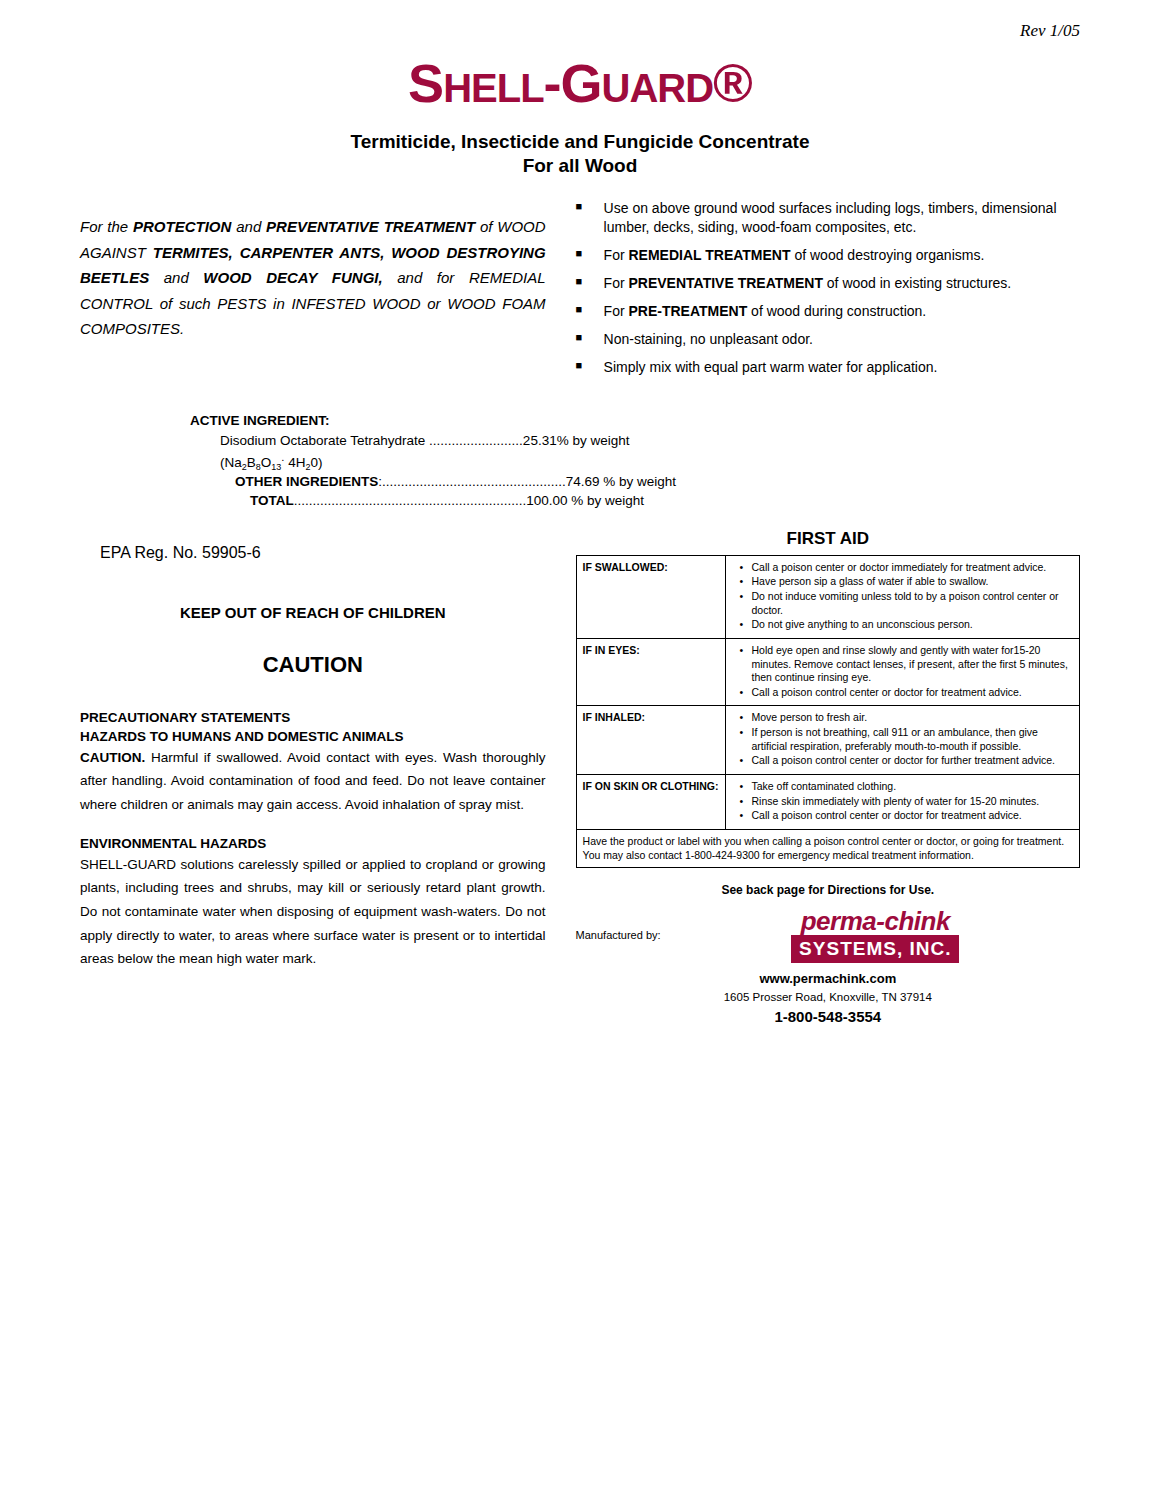Rev 1/05
SHELL-GUARD®
Termiticide, Insecticide and Fungicide Concentrate
For all Wood
For the PROTECTION and PREVENTATIVE TREATMENT of WOOD AGAINST TERMITES, CARPENTER ANTS, WOOD DESTROYING BEETLES and WOOD DECAY FUNGI, and for REMEDIAL CONTROL of such PESTS in INFESTED WOOD or WOOD FOAM COMPOSITES.
Use on above ground wood surfaces including logs, timbers, dimensional lumber, decks, siding, wood-foam composites, etc.
For REMEDIAL TREATMENT of wood destroying organisms.
For PREVENTATIVE TREATMENT of wood in existing structures.
For PRE-TREATMENT of wood during construction.
Non-staining, no unpleasant odor.
Simply mix with equal part warm water for application.
ACTIVE INGREDIENT:
Disodium Octaborate Tetrahydrate .........................25.31% by weight
(Na2B8O13. 4H20)
OTHER INGREDIENTS:.................................................74.69 % by weight
TOTAL..............................................................100.00 % by weight
EPA Reg. No. 59905-6
KEEP OUT OF REACH OF CHILDREN
CAUTION
PRECAUTIONARY STATEMENTS
HAZARDS TO HUMANS AND DOMESTIC ANIMALS
CAUTION. Harmful if swallowed. Avoid contact with eyes. Wash thoroughly after handling. Avoid contamination of food and feed. Do not leave container where children or animals may gain access. Avoid inhalation of spray mist.
ENVIRONMENTAL HAZARDS
SHELL-GUARD solutions carelessly spilled or applied to cropland or growing plants, including trees and shrubs, may kill or seriously retard plant growth. Do not contaminate water when disposing of equipment wash-waters. Do not apply directly to water, to areas where surface water is present or to intertidal areas below the mean high water mark.
FIRST AID
| IF SWALLOWED: | Call a poison center or doctor immediately for treatment advice. Have person sip a glass of water if able to swallow. Do not induce vomiting unless told to by a poison control center or doctor. Do not give anything to an unconscious person. |
| IF IN EYES: | Hold eye open and rinse slowly and gently with water for15-20 minutes. Remove contact lenses, if present, after the first 5 minutes, then continue rinsing eye. Call a poison control center or doctor for treatment advice. |
| IF INHALED: | Move person to fresh air. If person is not breathing, call 911 or an ambulance, then give artificial respiration, preferably mouth-to-mouth if possible. Call a poison control center or doctor for further treatment advice. |
| IF ON SKIN OR CLOTHING: | Take off contaminated clothing. Rinse skin immediately with plenty of water for 15-20 minutes. Call a poison control center or doctor for treatment advice. |
Have the product or label with you when calling a poison control center or doctor, or going for treatment. You may also contact 1-800-424-9300 for emergency medical treatment information.
See back page for Directions for Use.
Manufactured by:
perma-chink
SYSTEMS, INC.
www.permachink.com
1605 Prosser Road, Knoxville, TN 37914
1-800-548-3554